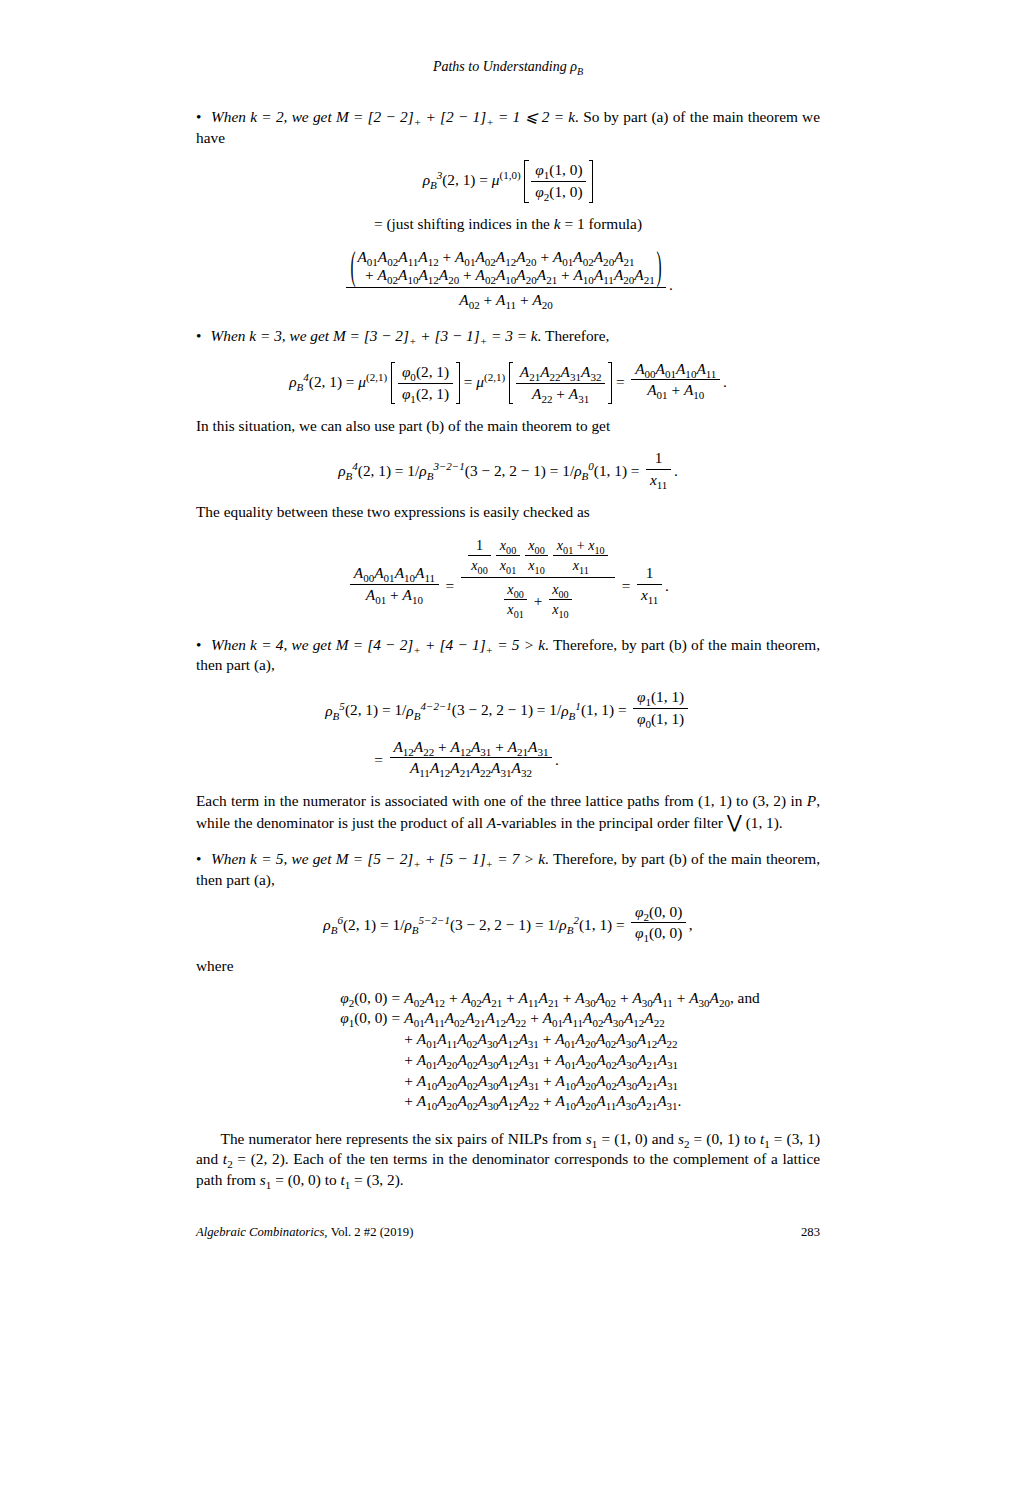Paths to Understanding ρB
• When k = 2, we get M = [2 − 2]+ + [2 − 1]+ = 1 ⩽ 2 = k. So by part (a) of the main theorem we have
ρB3(2, 1) = μ(1,0) φ1(1, 0) φ2(1, 0)
= (just shifting indices in the k = 1 formula)
A01A02A11A12 + A01A02A12A20 + A01A02A20A21 + A02A10A12A20 + A02A10A20A21 + A10A11A20A21 A02 + A11 + A20 .
• When k = 3, we get M = [3 − 2]+ + [3 − 1]+ = 3 = k. Therefore,
ρB4(2, 1) = μ(2,1) φ0(2, 1) φ1(2, 1) = μ(2,1) A21A22A31A32 A22 + A31 = A00A01A10A11 A01 + A10.
In this situation, we can also use part (b) of the main theorem to get
ρB4(2, 1) = 1/ρB3−2−1(3 − 2, 2 − 1) = 1/ρB0(1, 1) = 1 x11.
The equality between these two expressions is easily checked as
A00A01A10A11 A01 + A10 = 1 x00 x00 x01 x00 x10 x01 + x10 x11 x00 x01 + x00 x10 = 1 x11.
• When k = 4, we get M = [4 − 2]+ + [4 − 1]+ = 5 > k. Therefore, by part (b) of the main theorem, then part (a),
ρB5(2, 1) = 1/ρB4−2−1(3 − 2, 2 − 1) = 1/ρB1(1, 1) = φ1(1, 1) φ0(1, 1) = A12A22 + A12A31 + A21A31 A11A12A21A22A31A32.
Each term in the numerator is associated with one of the three lattice paths from (1, 1) to (3, 2) in P, while the denominator is just the product of all A-variables in the principal order filter ⋁ (1, 1).
• When k = 5, we get M = [5 − 2]+ + [5 − 1]+ = 7 > k. Therefore, by part (b) of the main theorem, then part (a),
ρB6(2, 1) = 1/ρB5−2−1(3 − 2, 2 − 1) = 1/ρB2(1, 1) = φ2(0, 0) φ1(0, 0),
where
φ2(0, 0)=A02A12 + A02A21 + A11A21 + A30A02 + A30A11 + A30A20, and φ1(0, 0)=A01A11A02A21A12A22 + A01A11A02A30A12A22 + A01A11A02A30A12A31 + A01A20A02A30A12A22 + A01A20A02A30A12A31 + A01A20A02A30A21A31 + A10A20A02A30A12A31 + A10A20A02A30A21A31 + A10A20A02A30A12A22 + A10A20A11A30A21A31.
The numerator here represents the six pairs of NILPs from s1 = (1, 0) and s2 = (0, 1) to t1 = (3, 1) and t2 = (2, 2). Each of the ten terms in the denominator corresponds to the complement of a lattice path from s1 = (0, 0) to t1 = (3, 2).
Algebraic Combinatorics, Vol. 2 #2 (2019) 283